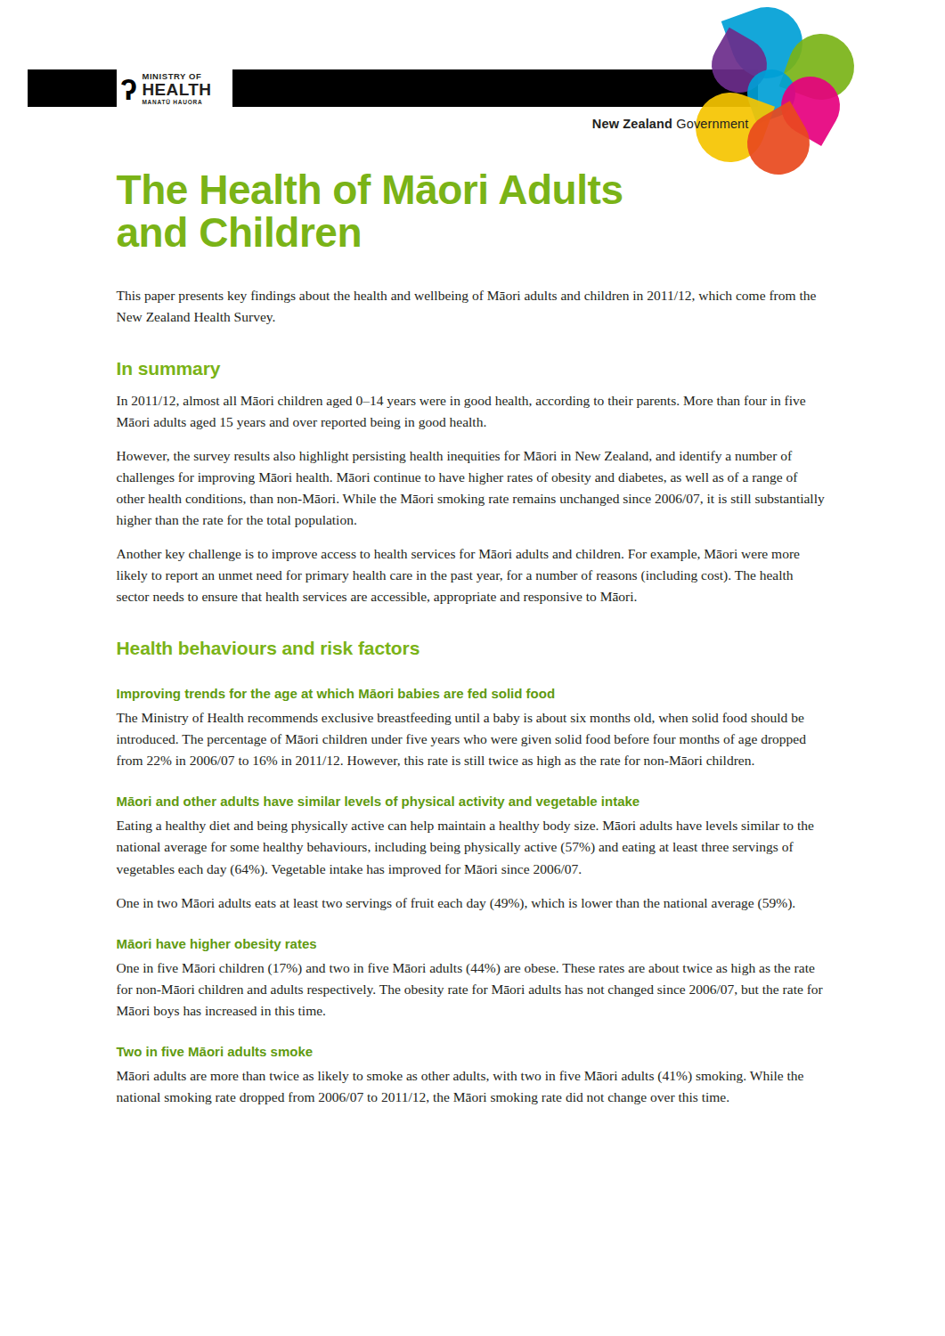ʕ
MINISTRY OF HEALTH MANATŪ HAUORA
New Zealand Government
The Health of Māori Adults
and Children
This paper presents key findings about the health and wellbeing of Māori adults and children in 2011/12, which come from the New Zealand Health Survey.
In summary
In 2011/12, almost all Māori children aged 0–14 years were in good health, according to their parents. More than four in five Māori adults aged 15 years and over reported being in good health.
However, the survey results also highlight persisting health inequities for Māori in New Zealand, and identify a number of challenges for improving Māori health. Māori continue to have higher rates of obesity and diabetes, as well as of a range of other health conditions, than non-Māori. While the Māori smoking rate remains unchanged since 2006/07, it is still substantially higher than the rate for the total population.
Another key challenge is to improve access to health services for Māori adults and children. For example, Māori were more likely to report an unmet need for primary health care in the past year, for a number of reasons (including cost). The health sector needs to ensure that health services are accessible, appropriate and responsive to Māori.
Health behaviours and risk factors
Improving trends for the age at which Māori babies are fed solid food
The Ministry of Health recommends exclusive breastfeeding until a baby is about six months old, when solid food should be introduced. The percentage of Māori children under five years who were given solid food before four months of age dropped from 22% in 2006/07 to 16% in 2011/12. However, this rate is still twice as high as the rate for non-Māori children.
Māori and other adults have similar levels of physical activity and vegetable intake
Eating a healthy diet and being physically active can help maintain a healthy body size. Māori adults have levels similar to the national average for some healthy behaviours, including being physically active (57%) and eating at least three servings of vegetables each day (64%). Vegetable intake has improved for Māori since 2006/07.
One in two Māori adults eats at least two servings of fruit each day (49%), which is lower than the national average (59%).
Māori have higher obesity rates
One in five Māori children (17%) and two in five Māori adults (44%) are obese. These rates are about twice as high as the rate for non-Māori children and adults respectively. The obesity rate for Māori adults has not changed since 2006/07, but the rate for Māori boys has increased in this time.
Two in five Māori adults smoke
Māori adults are more than twice as likely to smoke as other adults, with two in five Māori adults (41%) smoking. While the national smoking rate dropped from 2006/07 to 2011/12, the Māori smoking rate did not change over this time.